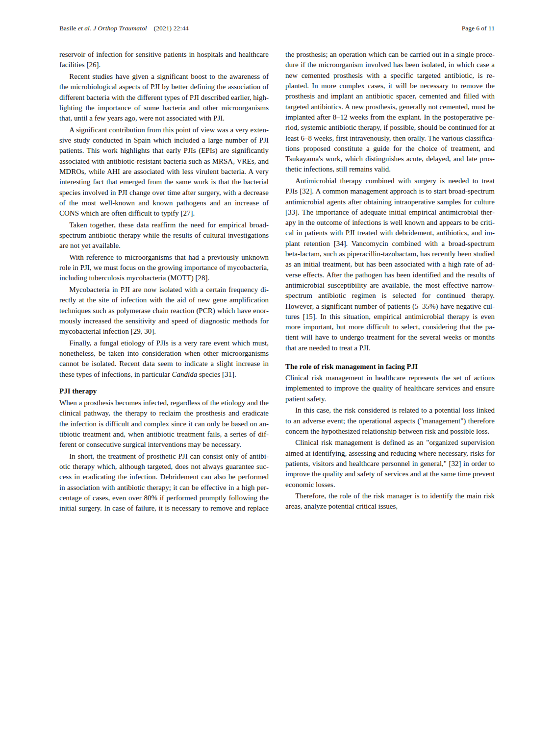Basile et al. J Orthop Traumatol (2021) 22:44
Page 6 of 11
reservoir of infection for sensitive patients in hospitals and healthcare facilities [26].
Recent studies have given a significant boost to the awareness of the microbiological aspects of PJI by better defining the association of different bacteria with the different types of PJI described earlier, highlighting the importance of some bacteria and other microorganisms that, until a few years ago, were not associated with PJI.
A significant contribution from this point of view was a very extensive study conducted in Spain which included a large number of PJI patients. This work highlights that early PJIs (EPIs) are significantly associated with antibiotic-resistant bacteria such as MRSA, VREs, and MDROs, while AHI are associated with less virulent bacteria. A very interesting fact that emerged from the same work is that the bacterial species involved in PJI change over time after surgery, with a decrease of the most well-known and known pathogens and an increase of CONS which are often difficult to typify [27].
Taken together, these data reaffirm the need for empirical broad-spectrum antibiotic therapy while the results of cultural investigations are not yet available.
With reference to microorganisms that had a previously unknown role in PJI, we must focus on the growing importance of mycobacteria, including tuberculosis mycobacteria (MOTT) [28].
Mycobacteria in PJI are now isolated with a certain frequency directly at the site of infection with the aid of new gene amplification techniques such as polymerase chain reaction (PCR) which have enormously increased the sensitivity and speed of diagnostic methods for mycobacterial infection [29, 30].
Finally, a fungal etiology of PJIs is a very rare event which must, nonetheless, be taken into consideration when other microorganisms cannot be isolated. Recent data seem to indicate a slight increase in these types of infections, in particular Candida species [31].
PJI therapy
When a prosthesis becomes infected, regardless of the etiology and the clinical pathway, the therapy to reclaim the prosthesis and eradicate the infection is difficult and complex since it can only be based on antibiotic treatment and, when antibiotic treatment fails, a series of different or consecutive surgical interventions may be necessary.
In short, the treatment of prosthetic PJI can consist only of antibiotic therapy which, although targeted, does not always guarantee success in eradicating the infection. Debridement can also be performed in association with antibiotic therapy; it can be effective in a high percentage of cases, even over 80% if performed promptly following the initial surgery. In case of failure, it is necessary to remove and replace the prosthesis; an operation which can be carried out in a single procedure if the microorganism involved has been isolated, in which case a new cemented prosthesis with a specific targeted antibiotic, is replanted. In more complex cases, it will be necessary to remove the prosthesis and implant an antibiotic spacer, cemented and filled with targeted antibiotics. A new prosthesis, generally not cemented, must be implanted after 8–12 weeks from the explant. In the postoperative period, systemic antibiotic therapy, if possible, should be continued for at least 6–8 weeks, first intravenously, then orally. The various classifications proposed constitute a guide for the choice of treatment, and Tsukayama's work, which distinguishes acute, delayed, and late prosthetic infections, still remains valid.
Antimicrobial therapy combined with surgery is needed to treat PJIs [32]. A common management approach is to start broad-spectrum antimicrobial agents after obtaining intraoperative samples for culture [33]. The importance of adequate initial empirical antimicrobial therapy in the outcome of infections is well known and appears to be critical in patients with PJI treated with debridement, antibiotics, and implant retention [34]. Vancomycin combined with a broad-spectrum beta-lactam, such as piperacillin-tazobactam, has recently been studied as an initial treatment, but has been associated with a high rate of adverse effects. After the pathogen has been identified and the results of antimicrobial susceptibility are available, the most effective narrow-spectrum antibiotic regimen is selected for continued therapy. However, a significant number of patients (5–35%) have negative cultures [15]. In this situation, empirical antimicrobial therapy is even more important, but more difficult to select, considering that the patient will have to undergo treatment for the several weeks or months that are needed to treat a PJI.
The role of risk management in facing PJI
Clinical risk management in healthcare represents the set of actions implemented to improve the quality of healthcare services and ensure patient safety.
In this case, the risk considered is related to a potential loss linked to an adverse event; the operational aspects ("management") therefore concern the hypothesized relationship between risk and possible loss.
Clinical risk management is defined as an "organized supervision aimed at identifying, assessing and reducing where necessary, risks for patients, visitors and healthcare personnel in general," [32] in order to improve the quality and safety of services and at the same time prevent economic losses.
Therefore, the role of the risk manager is to identify the main risk areas, analyze potential critical issues,